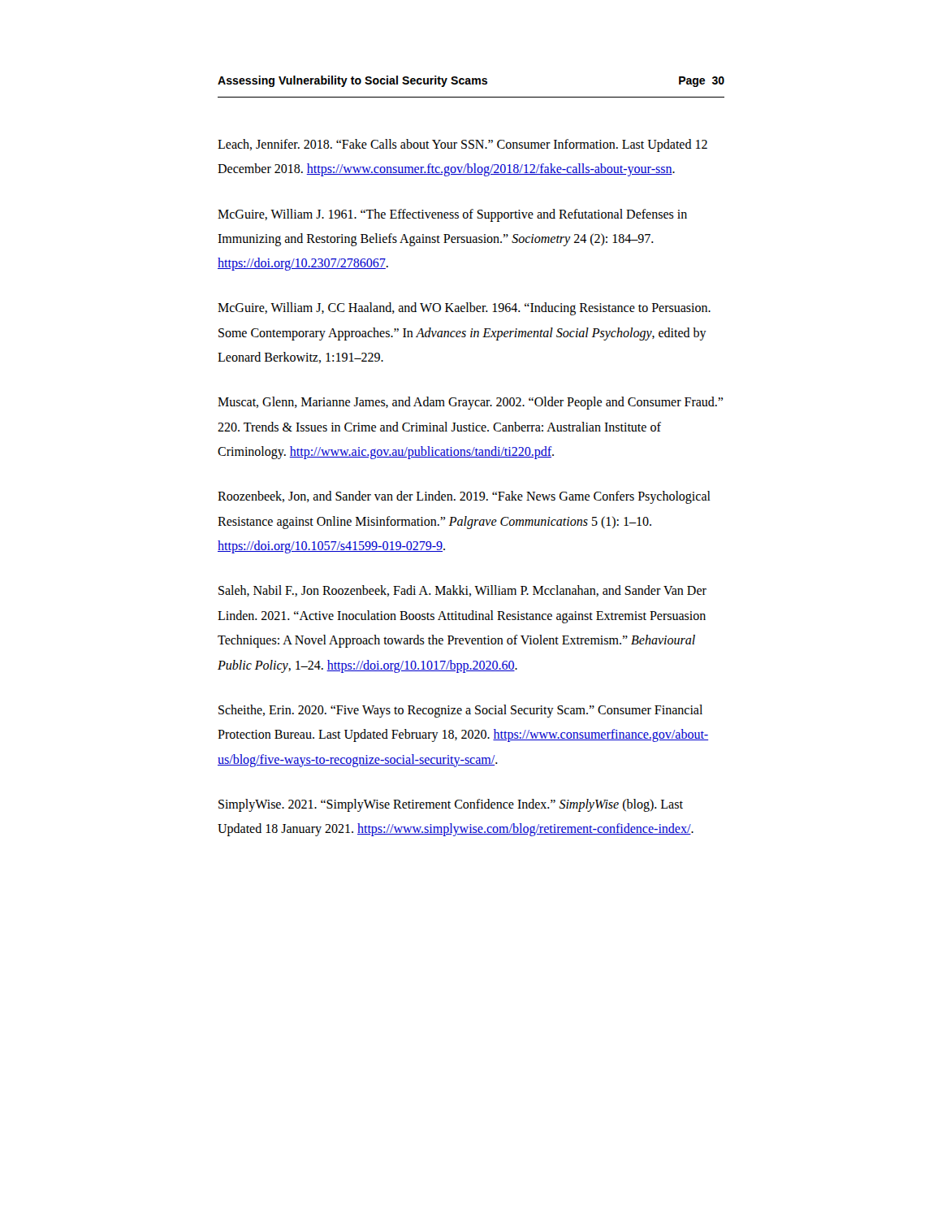Assessing Vulnerability to Social Security Scams Page 30
Leach, Jennifer. 2018. “Fake Calls about Your SSN.” Consumer Information. Last Updated 12 December 2018. https://www.consumer.ftc.gov/blog/2018/12/fake-calls-about-your-ssn.
McGuire, William J. 1961. “The Effectiveness of Supportive and Refutational Defenses in Immunizing and Restoring Beliefs Against Persuasion.” Sociometry 24 (2): 184–97. https://doi.org/10.2307/2786067.
McGuire, William J, CC Haaland, and WO Kaelber. 1964. “Inducing Resistance to Persuasion. Some Contemporary Approaches.” In Advances in Experimental Social Psychology, edited by Leonard Berkowitz, 1:191–229.
Muscat, Glenn, Marianne James, and Adam Graycar. 2002. “Older People and Consumer Fraud.” 220. Trends & Issues in Crime and Criminal Justice. Canberra: Australian Institute of Criminology. http://www.aic.gov.au/publications/tandi/ti220.pdf.
Roozenbeek, Jon, and Sander van der Linden. 2019. “Fake News Game Confers Psychological Resistance against Online Misinformation.” Palgrave Communications 5 (1): 1–10. https://doi.org/10.1057/s41599-019-0279-9.
Saleh, Nabil F., Jon Roozenbeek, Fadi A. Makki, William P. Mcclanahan, and Sander Van Der Linden. 2021. “Active Inoculation Boosts Attitudinal Resistance against Extremist Persuasion Techniques: A Novel Approach towards the Prevention of Violent Extremism.” Behavioural Public Policy, 1–24. https://doi.org/10.1017/bpp.2020.60.
Scheithe, Erin. 2020. “Five Ways to Recognize a Social Security Scam.” Consumer Financial Protection Bureau. Last Updated February 18, 2020. https://www.consumerfinance.gov/about-us/blog/five-ways-to-recognize-social-security-scam/.
SimplyWise. 2021. “SimplyWise Retirement Confidence Index.” SimplyWise (blog). Last Updated 18 January 2021. https://www.simplywise.com/blog/retirement-confidence-index/.